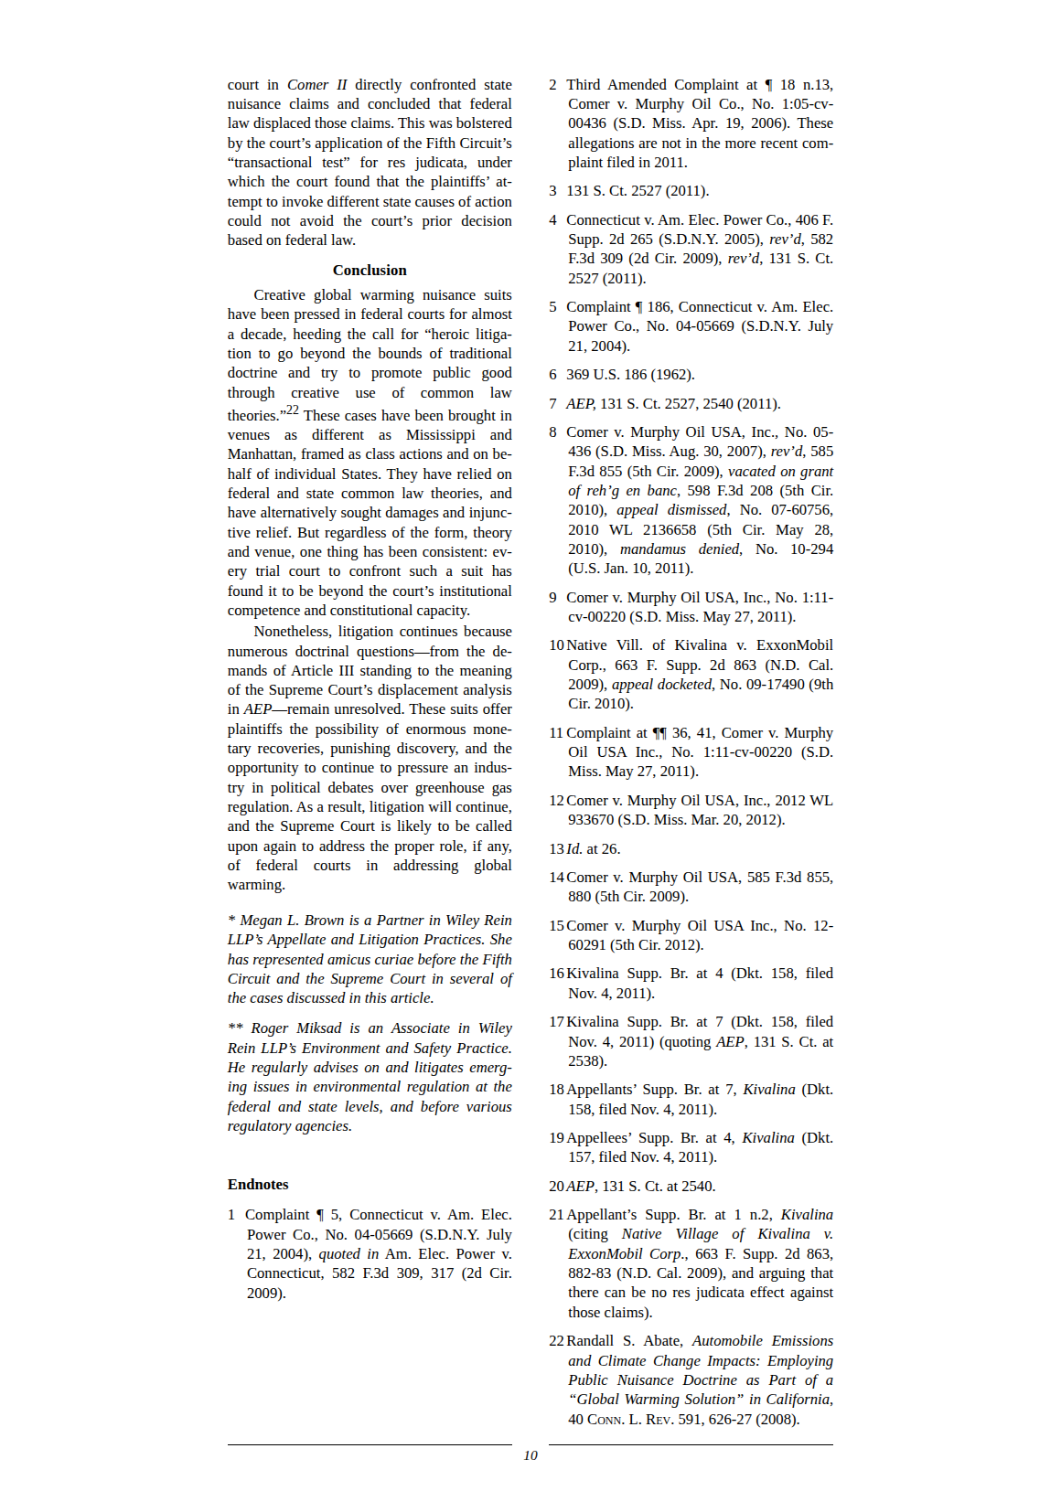court in Comer II directly confronted state nuisance claims and concluded that federal law displaced those claims. This was bolstered by the court’s application of the Fifth Circuit’s “transactional test” for res judicata, under which the court found that the plaintiffs’ attempt to invoke different state causes of action could not avoid the court’s prior decision based on federal law.
Conclusion
Creative global warming nuisance suits have been pressed in federal courts for almost a decade, heeding the call for “heroic litigation to go beyond the bounds of traditional doctrine and try to promote public good through creative use of common law theories.”22 These cases have been brought in venues as different as Mississippi and Manhattan, framed as class actions and on behalf of individual States. They have relied on federal and state common law theories, and have alternatively sought damages and injunctive relief. But regardless of the form, theory and venue, one thing has been consistent: every trial court to confront such a suit has found it to be beyond the court’s institutional competence and constitutional capacity.
Nonetheless, litigation continues because numerous doctrinal questions—from the demands of Article III standing to the meaning of the Supreme Court’s displacement analysis in AEP—remain unresolved. These suits offer plaintiffs the possibility of enormous monetary recoveries, punishing discovery, and the opportunity to continue to pressure an industry in political debates over greenhouse gas regulation. As a result, litigation will continue, and the Supreme Court is likely to be called upon again to address the proper role, if any, of federal courts in addressing global warming.
* Megan L. Brown is a Partner in Wiley Rein LLP’s Appellate and Litigation Practices. She has represented amicus curiae before the Fifth Circuit and the Supreme Court in several of the cases discussed in this article.
** Roger Miksad is an Associate in Wiley Rein LLP’s Environment and Safety Practice. He regularly advises on and litigates emerging issues in environmental regulation at the federal and state levels, and before various regulatory agencies.
Endnotes
1 Complaint ¶ 5, Connecticut v. Am. Elec. Power Co., No. 04-05669 (S.D.N.Y. July 21, 2004), quoted in Am. Elec. Power v. Connecticut, 582 F.3d 309, 317 (2d Cir. 2009).
2 Third Amended Complaint at ¶ 18 n.13, Comer v. Murphy Oil Co., No. 1:05-cv-00436 (S.D. Miss. Apr. 19, 2006). These allegations are not in the more recent complaint filed in 2011.
3131 S. Ct. 2527 (2011).
4 Connecticut v. Am. Elec. Power Co., 406 F. Supp. 2d 265 (S.D.N.Y. 2005), rev’d, 582 F.3d 309 (2d Cir. 2009), rev’d, 131 S. Ct. 2527 (2011).
5 Complaint ¶ 186, Connecticut v. Am. Elec. Power Co., No. 04-05669 (S.D.N.Y. July 21, 2004).
6369 U.S. 186 (1962).
7 AEP, 131 S. Ct. 2527, 2540 (2011).
8 Comer v. Murphy Oil USA, Inc., No. 05-436 (S.D. Miss. Aug. 30, 2007), rev’d, 585 F.3d 855 (5th Cir. 2009), vacated on grant of reh’g en banc, 598 F.3d 208 (5th Cir. 2010), appeal dismissed, No. 07-60756, 2010 WL 2136658 (5th Cir. May 28, 2010), mandamus denied, No. 10-294 (U.S. Jan. 10, 2011).
9 Comer v. Murphy Oil USA, Inc., No. 1:11-cv-00220 (S.D. Miss. May 27, 2011).
10 Native Vill. of Kivalina v. ExxonMobil Corp., 663 F. Supp. 2d 863 (N.D. Cal. 2009), appeal docketed, No. 09-17490 (9th Cir. 2010).
11 Complaint at ¶¶ 36, 41, Comer v. Murphy Oil USA Inc., No. 1:11-cv-00220 (S.D. Miss. May 27, 2011).
12 Comer v. Murphy Oil USA, Inc., 2012 WL 933670 (S.D. Miss. Mar. 20, 2012).
13 Id. at 26.
14 Comer v. Murphy Oil USA, 585 F.3d 855, 880 (5th Cir. 2009).
15 Comer v. Murphy Oil USA Inc., No. 12-60291 (5th Cir. 2012).
16 Kivalina Supp. Br. at 4 (Dkt. 158, filed Nov. 4, 2011).
17 Kivalina Supp. Br. at 7 (Dkt. 158, filed Nov. 4, 2011) (quoting AEP, 131 S. Ct. at 2538).
18 Appellants’ Supp. Br. at 7, Kivalina (Dkt. 158, filed Nov. 4, 2011).
19 Appellees’ Supp. Br. at 4, Kivalina (Dkt. 157, filed Nov. 4, 2011).
20 AEP, 131 S. Ct. at 2540.
21 Appellant’s Supp. Br. at 1 n.2, Kivalina (citing Native Village of Kivalina v. ExxonMobil Corp., 663 F. Supp. 2d 863, 882-83 (N.D. Cal. 2009), and arguing that there can be no res judicata effect against those claims).
22 Randall S. Abate, Automobile Emissions and Climate Change Impacts: Employing Public Nuisance Doctrine as Part of a “Global Warming Solution” in California, 40 Conn. L. Rev. 591, 626-27 (2008).
10